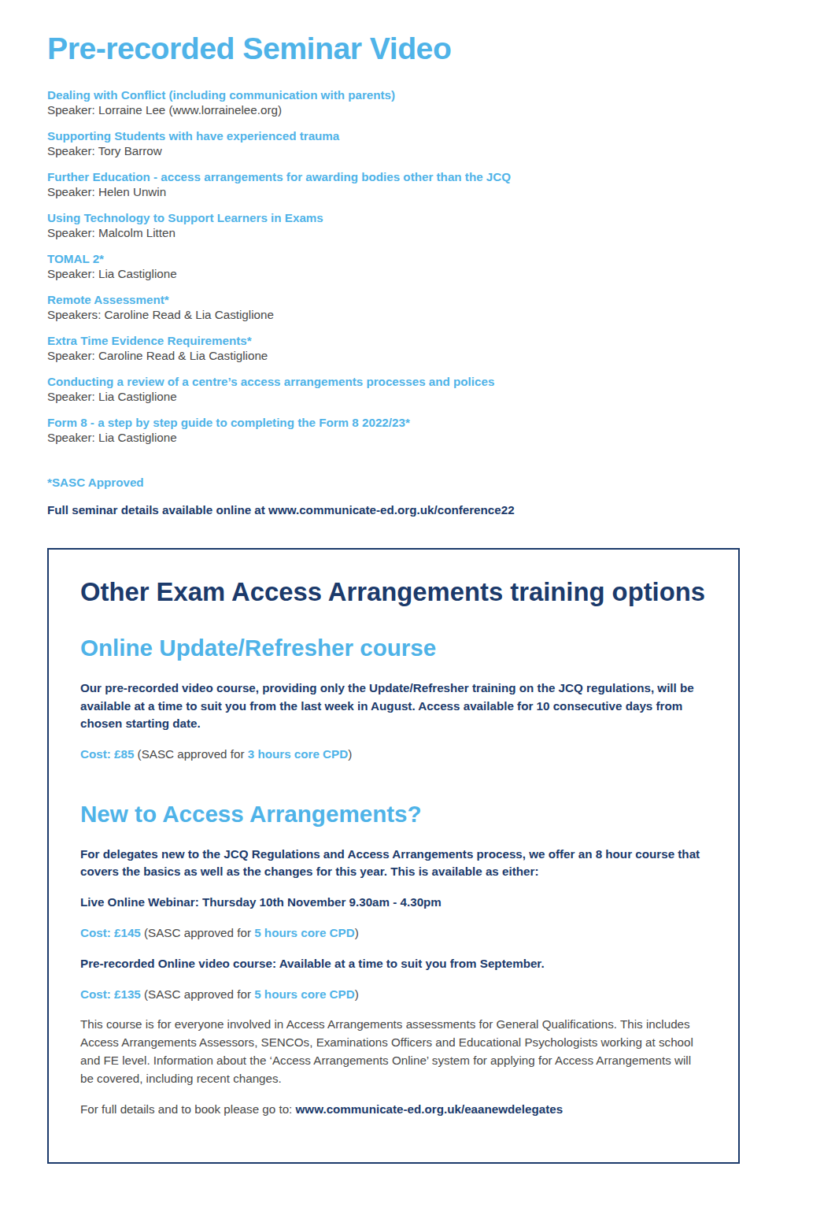Pre-recorded Seminar Video
Dealing with Conflict (including communication with parents)
Speaker: Lorraine Lee (www.lorrainelee.org)
Supporting Students with have experienced trauma
Speaker: Tory Barrow
Further Education - access arrangements for awarding bodies other than the JCQ
Speaker: Helen Unwin
Using Technology to Support Learners in Exams
Speaker: Malcolm Litten
TOMAL 2*
Speaker: Lia Castiglione
Remote Assessment*
Speakers: Caroline Read & Lia Castiglione
Extra Time Evidence Requirements*
Speaker: Caroline Read & Lia Castiglione
Conducting a review of a centre’s access arrangements processes and polices
Speaker: Lia Castiglione
Form 8 - a step by step guide to completing the Form 8 2022/23*
Speaker: Lia Castiglione
*SASC Approved
Full seminar details available online at www.communicate-ed.org.uk/conference22
Other Exam Access Arrangements training options
Online Update/Refresher course
Our pre-recorded video course, providing only the Update/Refresher training on the JCQ regulations, will be available at a time to suit you from the last week in August. Access available for 10 consecutive days from chosen starting date.
Cost: £85 (SASC approved for 3 hours core CPD)
New to Access Arrangements?
For delegates new to the JCQ Regulations and Access Arrangements process, we offer an 8 hour course that covers the basics as well as the changes for this year. This is available as either:
Live Online Webinar: Thursday 10th November 9.30am - 4.30pm
Cost: £145 (SASC approved for 5 hours core CPD)
Pre-recorded Online video course: Available at a time to suit you from September.
Cost: £135 (SASC approved for 5 hours core CPD)
This course is for everyone involved in Access Arrangements assessments for General Qualifications. This includes Access Arrangements Assessors, SENCOs, Examinations Officers and Educational Psychologists working at school and FE level. Information about the ‘Access Arrangements Online’ system for applying for Access Arrangements will be covered, including recent changes.
For full details and to book please go to: www.communicate-ed.org.uk/eaanewdelegates